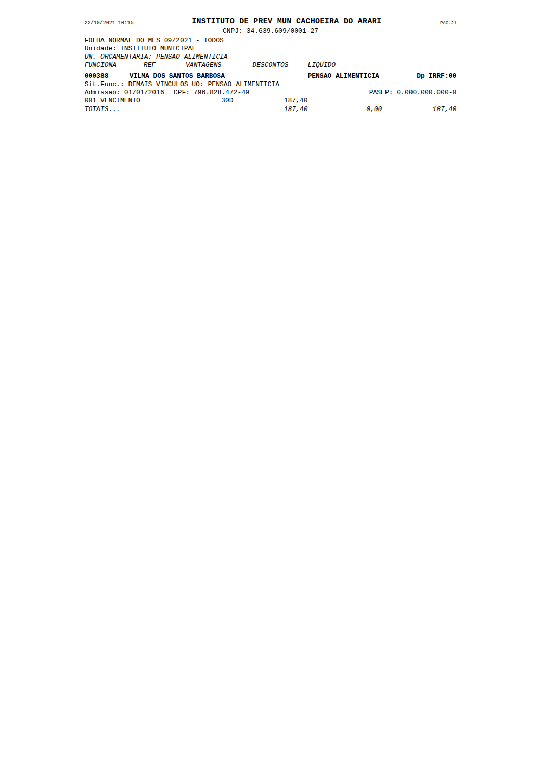22/10/2021 10:15
INSTITUTO DE PREV MUN CACHOEIRA DO ARARI
PAG.21
CNPJ: 34.639.609/0001-27
FOLHA NORMAL DO MES 09/2021 - TODOS
Unidade: INSTITUTO MUNICIPAL
UN. ORCAMENTARIA: PENSAO ALIMENTICIA
| FUNCIONA | REF | VANTAGENS | DESCONTOS | LIQUIDO | |
| 000388 | VILMA DOS SANTOS BARBOSA | PENSAO ALIMENTICIA | Dp IRRF:00 |
| Sit.Func.: DEMAIS VINCULOS UO: PENSAO ALIMENTICIA |
| Admissao: 01/01/2016 | CPF: 796.828.472-49 | PASEP: 0.000.000.000-0 |
| 001 VENCIMENTO | 30D | 187,40 | | |
| TOTAIS... | 187,40 | 0,00 | 187,40 |